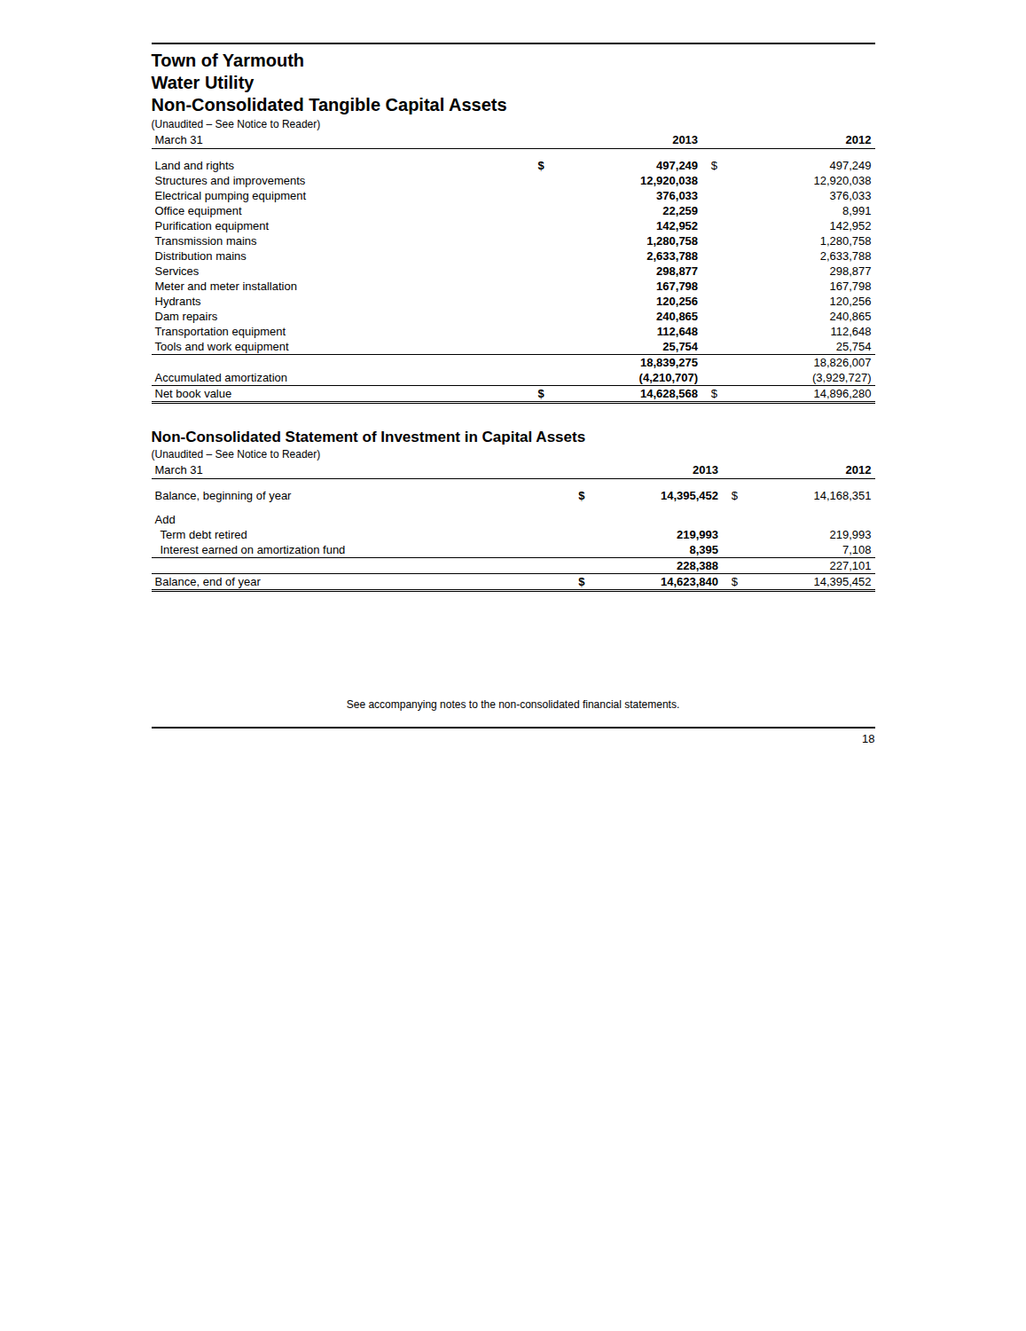Town of Yarmouth
Water Utility
Non-Consolidated Tangible Capital Assets
(Unaudited – See Notice to Reader)
| March 31 | 2013 | 2012 |
| --- | --- | --- |
| Land and rights | $ | 497,249 | $ | 497,249 |
| Structures and improvements | | 12,920,038 | | 12,920,038 |
| Electrical pumping equipment | | 376,033 | | 376,033 |
| Office equipment | | 22,259 | | 8,991 |
| Purification equipment | | 142,952 | | 142,952 |
| Transmission mains | | 1,280,758 | | 1,280,758 |
| Distribution mains | | 2,633,788 | | 2,633,788 |
| Services | | 298,877 | | 298,877 |
| Meter and meter installation | | 167,798 | | 167,798 |
| Hydrants | | 120,256 | | 120,256 |
| Dam repairs | | 240,865 | | 240,865 |
| Transportation equipment | | 112,648 | | 112,648 |
| Tools and work equipment | | 25,754 | | 25,754 |
| | | 18,839,275 | | 18,826,007 |
| Accumulated amortization | | (4,210,707) | | (3,929,727) |
| Net book value | $ | 14,628,568 | $ | 14,896,280 |
Non-Consolidated Statement of Investment in Capital Assets
(Unaudited – See Notice to Reader)
| March 31 | 2013 | 2012 |
| --- | --- | --- |
| Balance, beginning of year | $ | 14,395,452 | $ | 14,168,351 |
| Add | | | | |
| Term debt retired | | 219,993 | | 219,993 |
| Interest earned on amortization fund | | 8,395 | | 7,108 |
| | | 228,388 | | 227,101 |
| Balance, end of year | $ | 14,623,840 | $ | 14,395,452 |
See accompanying notes to the non-consolidated financial statements.
18